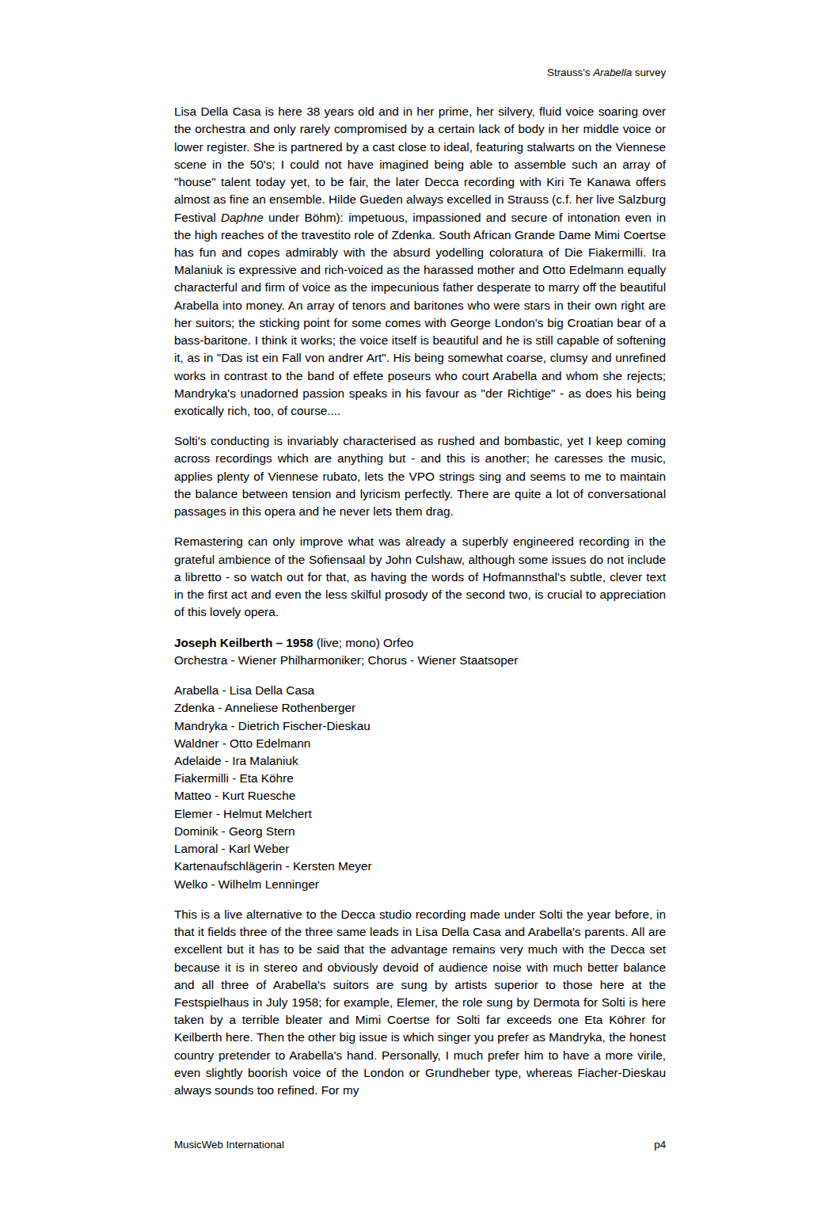Strauss's Arabella survey
Lisa Della Casa is here 38 years old and in her prime, her silvery, fluid voice soaring over the orchestra and only rarely compromised by a certain lack of body in her middle voice or lower register. She is partnered by a cast close to ideal, featuring stalwarts on the Viennese scene in the 50's; I could not have imagined being able to assemble such an array of "house" talent today yet, to be fair, the later Decca recording with Kiri Te Kanawa offers almost as fine an ensemble. Hilde Gueden always excelled in Strauss (c.f. her live Salzburg Festival Daphne under Böhm): impetuous, impassioned and secure of intonation even in the high reaches of the travestito role of Zdenka. South African Grande Dame Mimi Coertse has fun and copes admirably with the absurd yodelling coloratura of Die Fiakermilli. Ira Malaniuk is expressive and rich-voiced as the harassed mother and Otto Edelmann equally characterful and firm of voice as the impecunious father desperate to marry off the beautiful Arabella into money. An array of tenors and baritones who were stars in their own right are her suitors; the sticking point for some comes with George London's big Croatian bear of a bass-baritone. I think it works; the voice itself is beautiful and he is still capable of softening it, as in "Das ist ein Fall von andrer Art". His being somewhat coarse, clumsy and unrefined works in contrast to the band of effete poseurs who court Arabella and whom she rejects; Mandryka's unadorned passion speaks in his favour as "der Richtige" - as does his being exotically rich, too, of course....
Solti's conducting is invariably characterised as rushed and bombastic, yet I keep coming across recordings which are anything but - and this is another; he caresses the music, applies plenty of Viennese rubato, lets the VPO strings sing and seems to me to maintain the balance between tension and lyricism perfectly. There are quite a lot of conversational passages in this opera and he never lets them drag.
Remastering can only improve what was already a superbly engineered recording in the grateful ambience of the Sofiensaal by John Culshaw, although some issues do not include a libretto - so watch out for that, as having the words of Hofmannsthal's subtle, clever text in the first act and even the less skilful prosody of the second two, is crucial to appreciation of this lovely opera.
Joseph Keilberth – 1958 (live; mono) Orfeo
Orchestra - Wiener Philharmoniker; Chorus - Wiener Staatsoper
Arabella - Lisa Della Casa
Zdenka - Anneliese Rothenberger
Mandryka - Dietrich Fischer-Dieskau
Waldner - Otto Edelmann
Adelaide - Ira Malaniuk
Fiakermilli - Eta Köhre
Matteo - Kurt Ruesche
Elemer - Helmut Melchert
Dominik - Georg Stern
Lamoral - Karl Weber
Kartenaufschlägerin - Kersten Meyer
Welko - Wilhelm Lenninger
This is a live alternative to the Decca studio recording made under Solti the year before, in that it fields three of the three same leads in Lisa Della Casa and Arabella's parents. All are excellent but it has to be said that the advantage remains very much with the Decca set because it is in stereo and obviously devoid of audience noise with much better balance and all three of Arabella's suitors are sung by artists superior to those here at the Festspielhaus in July 1958; for example, Elemer, the role sung by Dermota for Solti is here taken by a terrible bleater and Mimi Coertse for Solti far exceeds one Eta Köhrer for Keilberth here. Then the other big issue is which singer you prefer as Mandryka, the honest country pretender to Arabella's hand. Personally, I much prefer him to have a more virile, even slightly boorish voice of the London or Grundheber type, whereas Fiacher-Dieskau always sounds too refined. For my
MusicWeb International p4